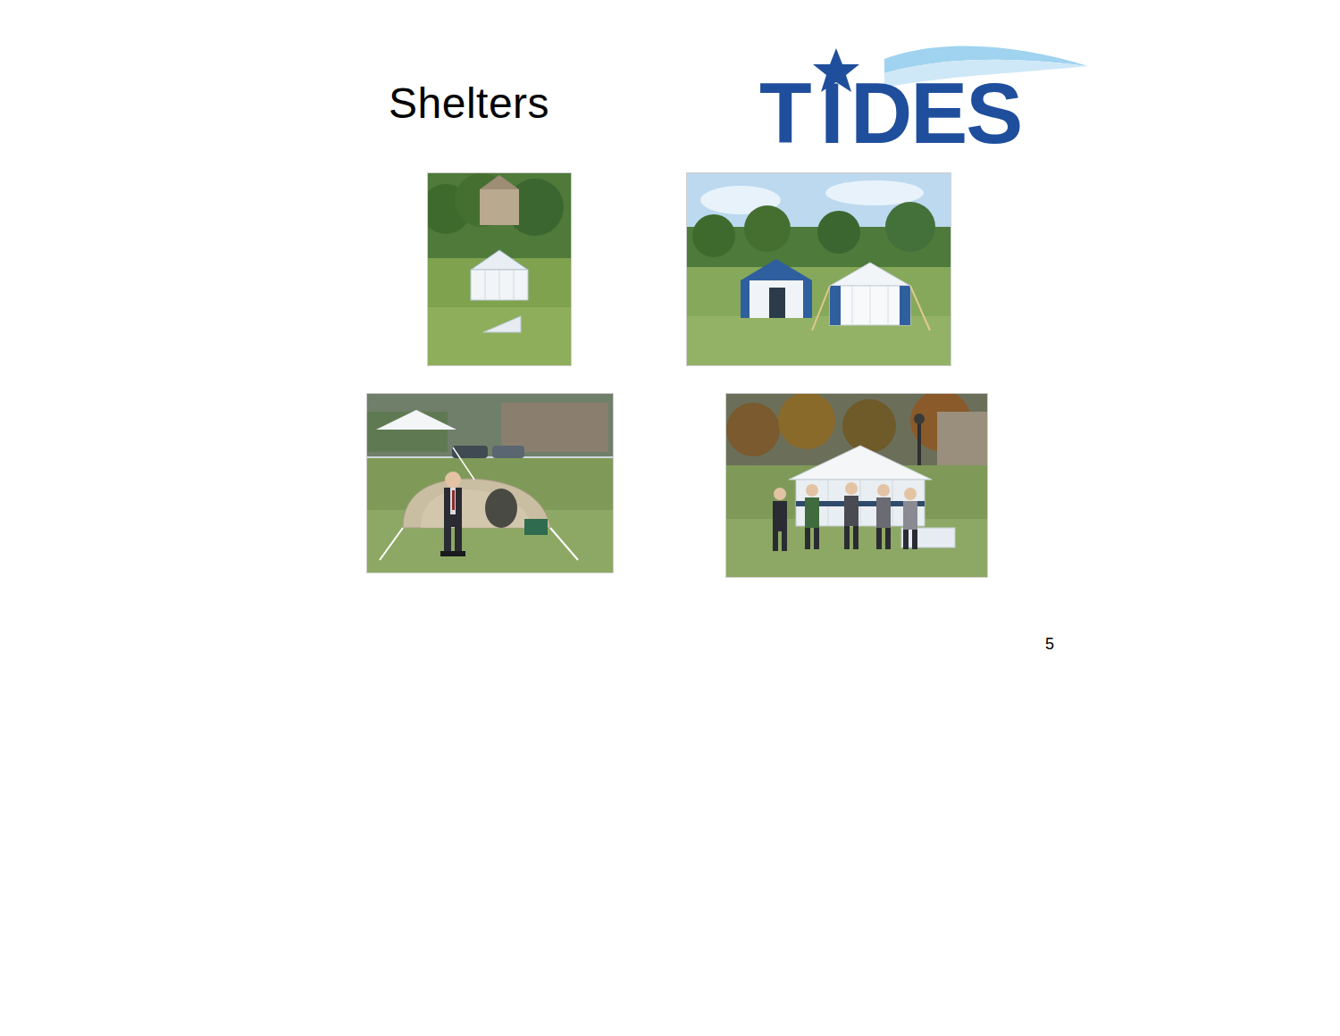Shelters
T I DES
5